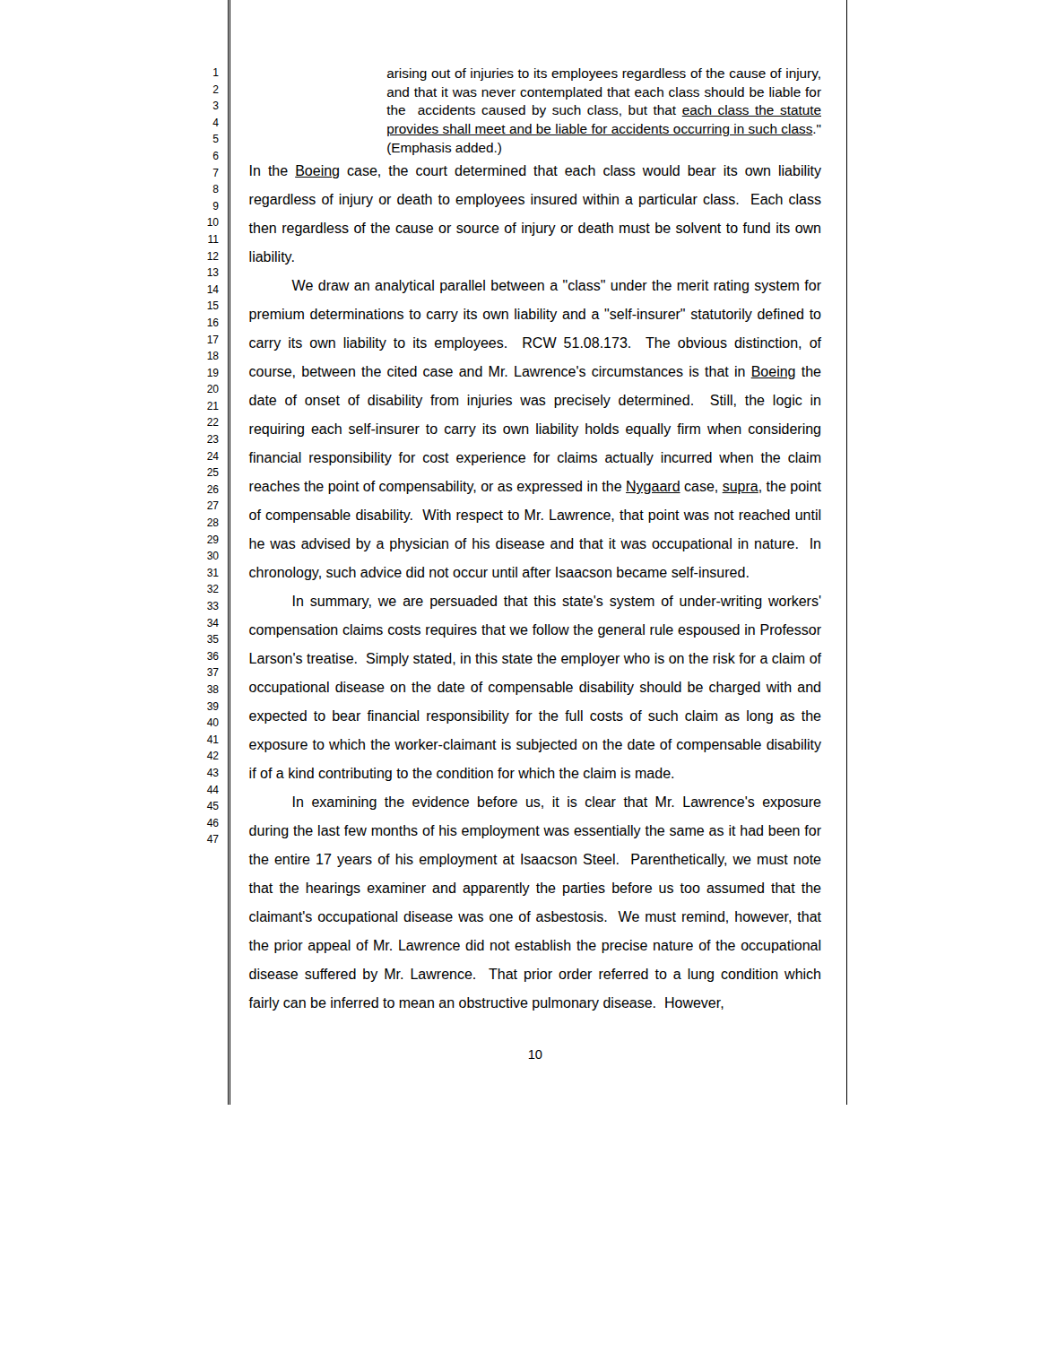1
2
3
4
5
6
7
8
9
10
11
12
13
14
15
16
17
18
19
20
21
22
23
24
25
26
27
28
29
30
31
32
33
34
35
36
37
38
39
40
41
42
43
44
45
46
47
arising out of injuries to its employees regardless of the cause of injury, and that it was never contemplated that each class should be liable for the accidents caused by such class, but that each class the statute provides shall meet and be liable for accidents occurring in such class." (Emphasis added.)
In the Boeing case, the court determined that each class would bear its own liability regardless of injury or death to employees insured within a particular class. Each class then regardless of the cause or source of injury or death must be solvent to fund its own liability.
We draw an analytical parallel between a "class" under the merit rating system for premium determinations to carry its own liability and a "self-insurer" statutorily defined to carry its own liability to its employees. RCW 51.08.173. The obvious distinction, of course, between the cited case and Mr. Lawrence's circumstances is that in Boeing the date of onset of disability from injuries was precisely determined. Still, the logic in requiring each self-insurer to carry its own liability holds equally firm when considering financial responsibility for cost experience for claims actually incurred when the claim reaches the point of compensability, or as expressed in the Nygaard case, supra, the point of compensable disability. With respect to Mr. Lawrence, that point was not reached until he was advised by a physician of his disease and that it was occupational in nature. In chronology, such advice did not occur until after Isaacson became self-insured.
In summary, we are persuaded that this state's system of under-writing workers' compensation claims costs requires that we follow the general rule espoused in Professor Larson's treatise. Simply stated, in this state the employer who is on the risk for a claim of occupational disease on the date of compensable disability should be charged with and expected to bear financial responsibility for the full costs of such claim as long as the exposure to which the worker-claimant is subjected on the date of compensable disability if of a kind contributing to the condition for which the claim is made.
In examining the evidence before us, it is clear that Mr. Lawrence's exposure during the last few months of his employment was essentially the same as it had been for the entire 17 years of his employment at Isaacson Steel. Parenthetically, we must note that the hearings examiner and apparently the parties before us too assumed that the claimant's occupational disease was one of asbestosis. We must remind, however, that the prior appeal of Mr. Lawrence did not establish the precise nature of the occupational disease suffered by Mr. Lawrence. That prior order referred to a lung condition which fairly can be inferred to mean an obstructive pulmonary disease. However,
10